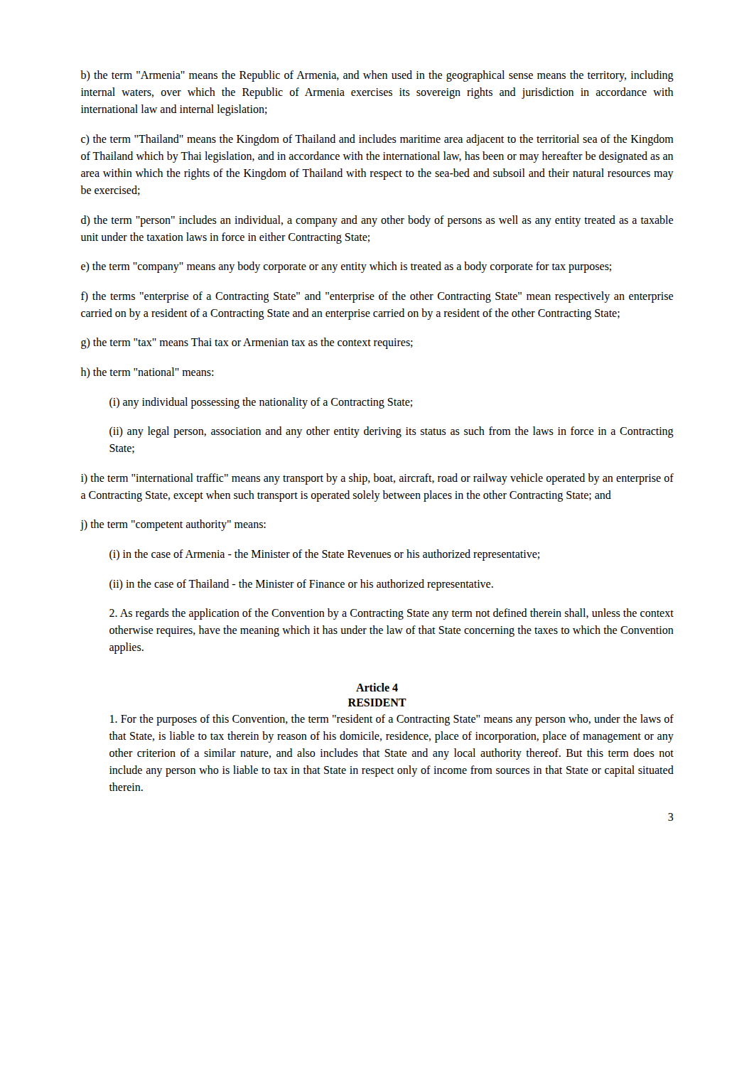b) the term "Armenia" means the Republic of Armenia, and when used in the geographical sense means the territory, including internal waters, over which the Republic of Armenia exercises its sovereign rights and jurisdiction in accordance with international law and internal legislation;
c) the term "Thailand" means the Kingdom of Thailand and includes maritime area adjacent to the territorial sea of the Kingdom of Thailand which by Thai legislation, and in accordance with the international law, has been or may hereafter be designated as an area within which the rights of the Kingdom of Thailand with respect to the sea-bed and subsoil and their natural resources may be exercised;
d) the term "person" includes an individual, a company and any other body of persons as well as any entity treated as a taxable unit under the taxation laws in force in either Contracting State;
e) the term "company" means any body corporate or any entity which is treated as a body corporate for tax purposes;
f) the terms "enterprise of a Contracting State" and "enterprise of the other Contracting State" mean respectively an enterprise carried on by a resident of a Contracting State and an enterprise carried on by a resident of the other Contracting State;
g) the term "tax" means Thai tax or Armenian tax as the context requires;
h) the term "national" means:
(i) any individual possessing the nationality of a Contracting State;
(ii) any legal person, association and any other entity deriving its status as such from the laws in force in a Contracting State;
i) the term "international traffic" means any transport by a ship, boat, aircraft, road or railway vehicle operated by an enterprise of a Contracting State, except when such transport is operated solely between places in the other Contracting State; and
j) the term "competent authority" means:
(i) in the case of Armenia - the Minister of the State Revenues or his authorized representative;
(ii) in the case of Thailand - the Minister of Finance or his authorized representative.
2. As regards the application of the Convention by a Contracting State any term not defined therein shall, unless the context otherwise requires, have the meaning which it has under the law of that State concerning the taxes to which the Convention applies.
Article 4RESIDENT
1. For the purposes of this Convention, the term "resident of a Contracting State" means any person who, under the laws of that State, is liable to tax therein by reason of his domicile, residence, place of incorporation, place of management or any other criterion of a similar nature, and also includes that State and any local authority thereof. But this term does not include any person who is liable to tax in that State in respect only of income from sources in that State or capital situated therein.
3